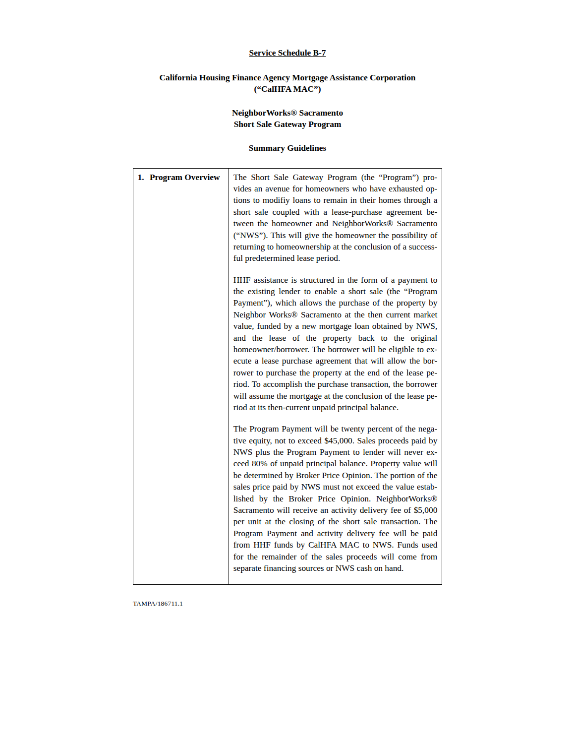Service Schedule B-7
California Housing Finance Agency Mortgage Assistance Corporation
(“CalHFA MAC”)
NeighborWorks® Sacramento
Short Sale Gateway Program
Summary Guidelines
| 1. Program Overview | The Short Sale Gateway Program (the “Program”) provides an avenue for homeowners who have exhausted options to modifiy loans to remain in their homes through a short sale coupled with a lease-purchase agreement between the homeowner and NeighborWorks® Sacramento (“NWS”). This will give the homeowner the possibility of returning to homeownership at the conclusion of a successful predetermined lease period. HHF assistance is structured in the form of a payment to the existing lender to enable a short sale (the “Program Payment”), which allows the purchase of the property by Neighbor Works® Sacramento at the then current market value, funded by a new mortgage loan obtained by NWS, and the lease of the property back to the original homeowner/borrower. The borrower will be eligible to execute a lease purchase agreement that will allow the borrower to purchase the property at the end of the lease period. To accomplish the purchase transaction, the borrower will assume the mortgage at the conclusion of the lease period at its then-current unpaid principal balance. The Program Payment will be twenty percent of the negative equity, not to exceed $45,000. Sales proceeds paid by NWS plus the Program Payment to lender will never exceed 80% of unpaid principal balance. Property value will be determined by Broker Price Opinion. The portion of the sales price paid by NWS must not exceed the value established by the Broker Price Opinion. NeighborWorks® Sacramento will receive an activity delivery fee of $5,000 per unit at the closing of the short sale transaction. The Program Payment and activity delivery fee will be paid from HHF funds by CalHFA MAC to NWS. Funds used for the remainder of the sales proceeds will come from separate financing sources or NWS cash on hand. |
TAMPA/186711.1